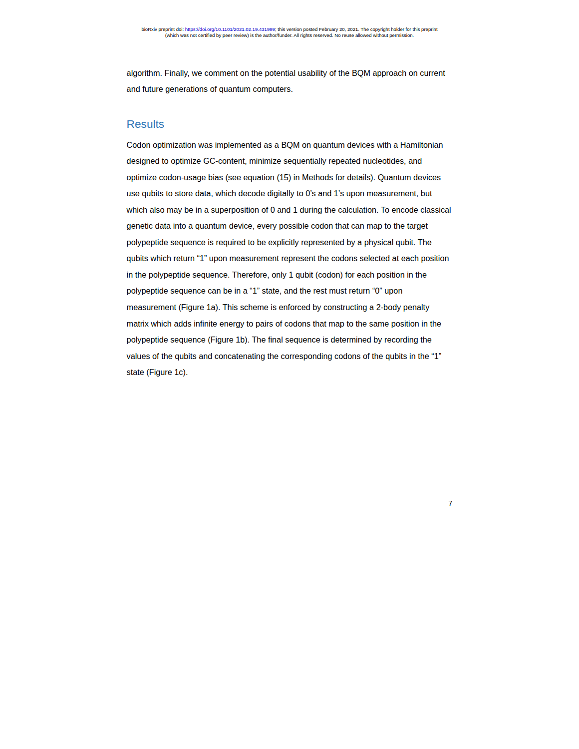bioRxiv preprint doi: https://doi.org/10.1101/2021.02.19.431999; this version posted February 20, 2021. The copyright holder for this preprint (which was not certified by peer review) is the author/funder. All rights reserved. No reuse allowed without permission.
algorithm. Finally, we comment on the potential usability of the BQM approach on current and future generations of quantum computers.
Results
Codon optimization was implemented as a BQM on quantum devices with a Hamiltonian designed to optimize GC-content, minimize sequentially repeated nucleotides, and optimize codon-usage bias (see equation (15) in Methods for details). Quantum devices use qubits to store data, which decode digitally to 0’s and 1’s upon measurement, but which also may be in a superposition of 0 and 1 during the calculation. To encode classical genetic data into a quantum device, every possible codon that can map to the target polypeptide sequence is required to be explicitly represented by a physical qubit. The qubits which return “1” upon measurement represent the codons selected at each position in the polypeptide sequence. Therefore, only 1 qubit (codon) for each position in the polypeptide sequence can be in a “1” state, and the rest must return “0” upon measurement (Figure 1a). This scheme is enforced by constructing a 2-body penalty matrix which adds infinite energy to pairs of codons that map to the same position in the polypeptide sequence (Figure 1b). The final sequence is determined by recording the values of the qubits and concatenating the corresponding codons of the qubits in the “1” state (Figure 1c).
7